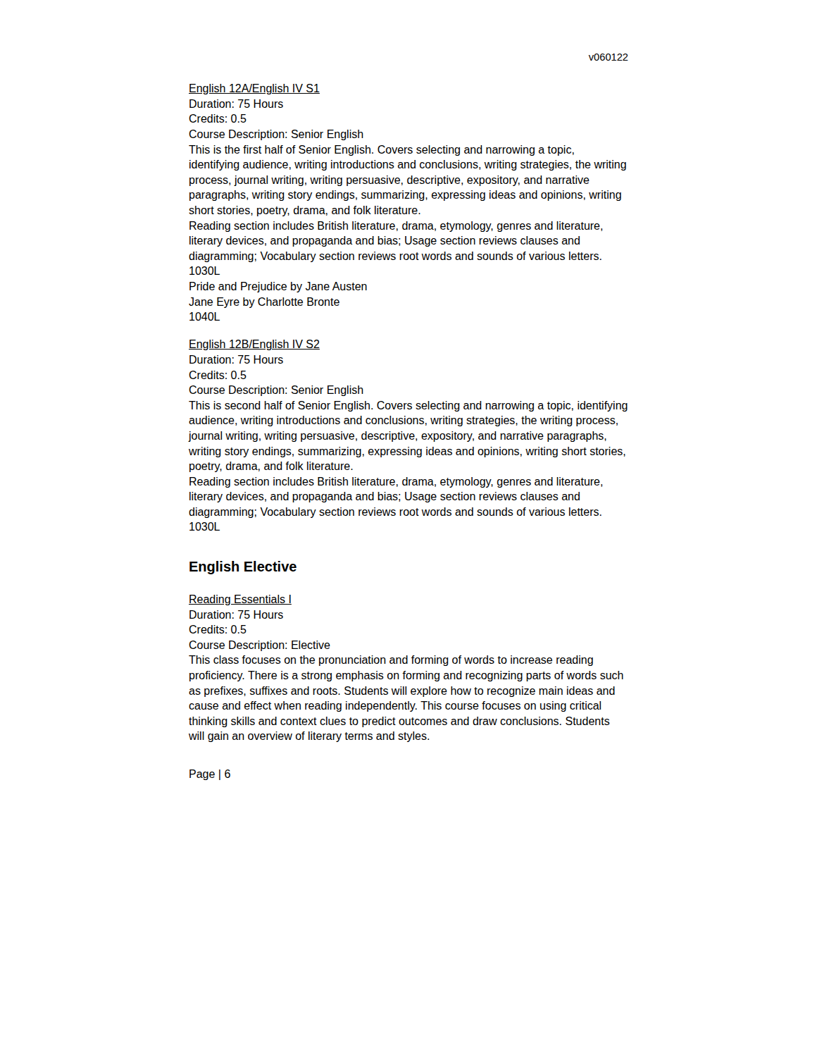v060122
English 12A/English IV S1
Duration: 75 Hours
Credits: 0.5
Course Description: Senior English
This is the first half of Senior English. Covers selecting and narrowing a topic, identifying audience, writing introductions and conclusions, writing strategies, the writing process, journal writing, writing persuasive, descriptive, expository, and narrative paragraphs, writing story endings, summarizing, expressing ideas and opinions, writing short stories, poetry, drama, and folk literature.
Reading section includes British literature, drama, etymology, genres and literature, literary devices, and propaganda and bias; Usage section reviews clauses and diagramming; Vocabulary section reviews root words and sounds of various letters.
1030L
Pride and Prejudice by Jane Austen
Jane Eyre by Charlotte Bronte
1040L
English 12B/English IV S2
Duration: 75 Hours
Credits: 0.5
Course Description: Senior English
This is second half of Senior English. Covers selecting and narrowing a topic, identifying audience, writing introductions and conclusions, writing strategies, the writing process, journal writing, writing persuasive, descriptive, expository, and narrative paragraphs, writing story endings, summarizing, expressing ideas and opinions, writing short stories, poetry, drama, and folk literature.
Reading section includes British literature, drama, etymology, genres and literature, literary devices, and propaganda and bias; Usage section reviews clauses and diagramming; Vocabulary section reviews root words and sounds of various letters.
1030L
English Elective
Reading Essentials I
Duration: 75 Hours
Credits: 0.5
Course Description: Elective
This class focuses on the pronunciation and forming of words to increase reading proficiency. There is a strong emphasis on forming and recognizing parts of words such as prefixes, suffixes and roots. Students will explore how to recognize main ideas and cause and effect when reading independently. This course focuses on using critical thinking skills and context clues to predict outcomes and draw conclusions. Students will gain an overview of literary terms and styles.
Page | 6